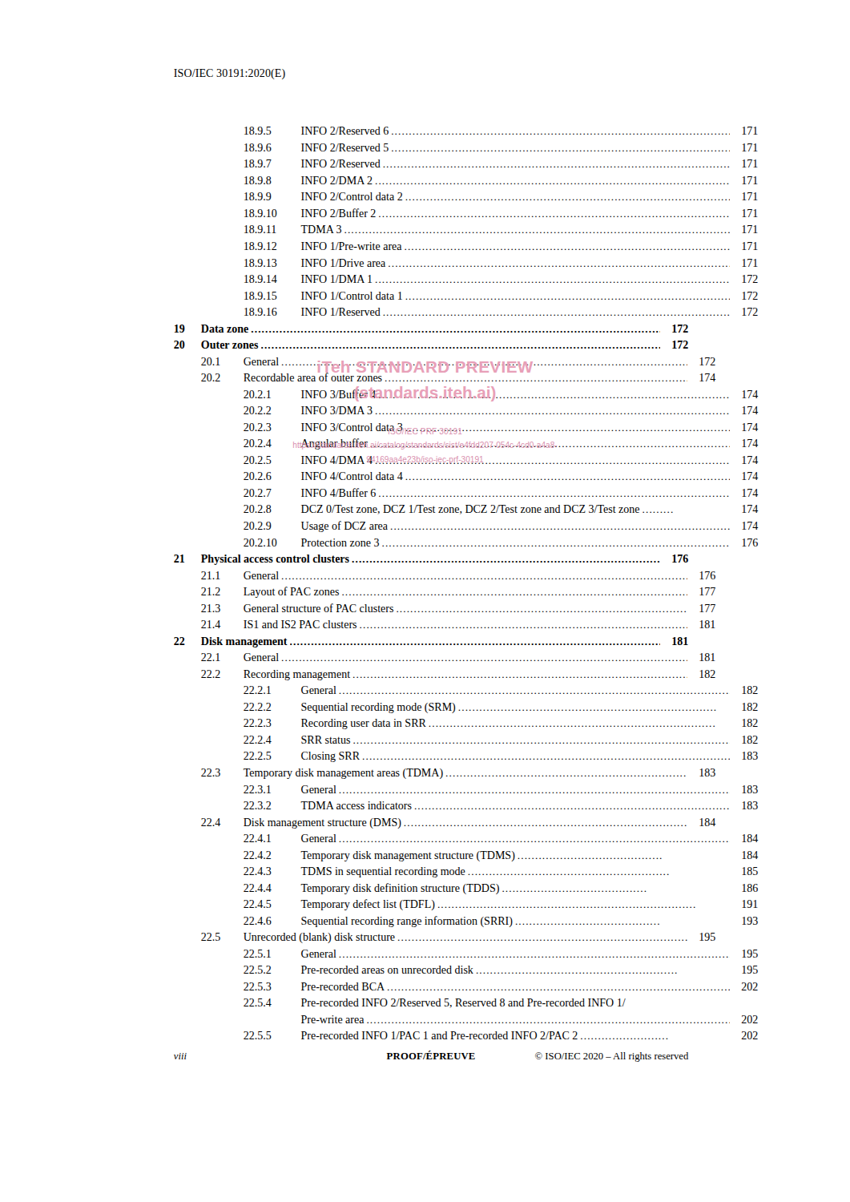ISO/IEC 30191:2020(E)
18.9.5 INFO 2/Reserved 6.................................................................................................................. 171
18.9.6 INFO 2/Reserved 5.................................................................................................................. 171
18.9.7 INFO 2/Reserved..................................................................................................................... 171
18.9.8 INFO 2/DMA 2.......................................................................................................................... 171
18.9.9 INFO 2/Control data 2......................................................................................................... 171
18.9.10 INFO 2/Buffer 2....................................................................................................................... 171
18.9.11 TDMA 3......................................................................................................................................... 171
18.9.12 INFO 1/Pre-write area......................................................................................................... 171
18.9.13 INFO 1/Drive area.................................................................................................................. 171
18.9.14 INFO 1/DMA 1.......................................................................................................................... 172
18.9.15 INFO 1/Control data 1......................................................................................................... 172
18.9.16 INFO 1/Reserved..................................................................................................................... 172
19 Data zone......................................................................................................................................................................... 172
20 Outer zones................................................................................................................................................................... 172
20.1 General......................................................................................................................................................... 172
20.2 Recordable area of outer zones....................................................................................................... 174
20.2.1 INFO 3/Buffer 4....................................................................................................................... 174
20.2.2 INFO 3/DMA 3.......................................................................................................................... 174
20.2.3 INFO 3/Control data 3......................................................................................................... 174
20.2.4 Angular buffer......................................................................................................................... 174
20.2.5 INFO 4/DMA 4.......................................................................................................................... 174
20.2.6 INFO 4/Control data 4......................................................................................................... 174
20.2.7 INFO 4/Buffer 6....................................................................................................................... 174
20.2.8 DCZ 0/Test zone, DCZ 1/Test zone, DCZ 2/Test zone and DCZ 3/Test zone......... 174
20.2.9 Usage of DCZ area.................................................................................................................. 174
20.2.10 Protection zone 3................................................................................................................... 176
21 Physical access control clusters....................................................................................................................... 176
21.1 General......................................................................................................................................................... 176
21.2 Layout of PAC zones....................................................................................................................... 177
21.3 General structure of PAC clusters................................................................................................... 177
21.4 IS1 and IS2 PAC clusters............................................................................................................... 181
22 Disk management....................................................................................................................................................... 181
22.1 General......................................................................................................................................................... 181
22.2 Recording management................................................................................................................. 182
22.2.1 General......................................................................................................................................... 182
22.2.2 Sequential recording mode (SRM)......................................................................... 182
22.2.3 Recording user data in SRR................................................................................. 182
22.2.4 SRR status................................................................................................................................... 182
22.2.5 Closing SRR............................................................................................................................... 183
22.3 Temporary disk management areas (TDMA)......................................................................... 183
22.3.1 General......................................................................................................................................... 183
22.3.2 TDMA access indicators......................................................................................... 183
22.4 Disk management structure (DMS)................................................................................................. 184
22.4.1 General......................................................................................................................................... 184
22.4.2 Temporary disk management structure (TDMS)......................................... 184
22.4.3 TDMS in sequential recording mode......................................................... 185
22.4.4 Temporary disk definition structure (TDDS)......................................... 186
22.4.5 Temporary defect list (TDFL)......................................................................... 191
22.4.6 Sequential recording range information (SRRI)......................................... 193
22.5 Unrecorded (blank) disk structure................................................................................................. 195
22.5.1 General......................................................................................................................................... 195
22.5.2 Pre-recorded areas on unrecorded disk......................................................... 195
22.5.3 Pre-recorded BCA.................................................................................................................. 202
22.5.4 Pre-recorded INFO 2/Reserved 5, Reserved 8 and Pre-recorded INFO 1/
Pre-write area......................................................................................................................... 202
22.5.5 Pre-recorded INFO 1/PAC 1 and Pre-recorded INFO 2/PAC 2......................... 202
iTeh STANDARD PREVIEW
(standards.iteh.ai)
ISO/IEC PRF 30191
https://standards.iteh.ai/catalog/standards/sist/e4fdd207-054c-4cd0-a4a8-
94169aa4e23b/iso-iec-prf-30191
viii
PROOF/ÉPREUVE
© ISO/IEC 2020 – All rights reserved